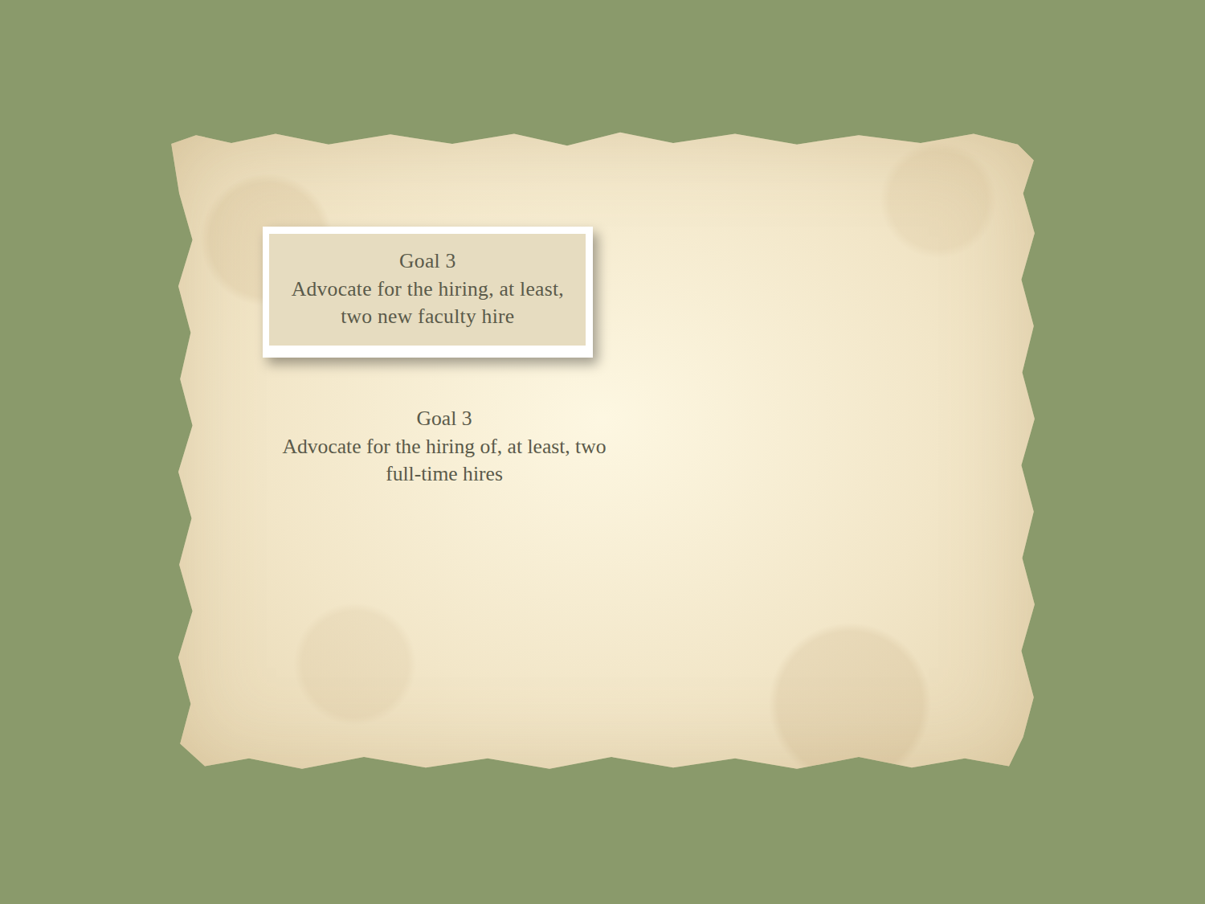Goal 3
Advocate for the hiring, at least, two new faculty hire
Goal 3
Advocate for the hiring of, at least, two full-time hires